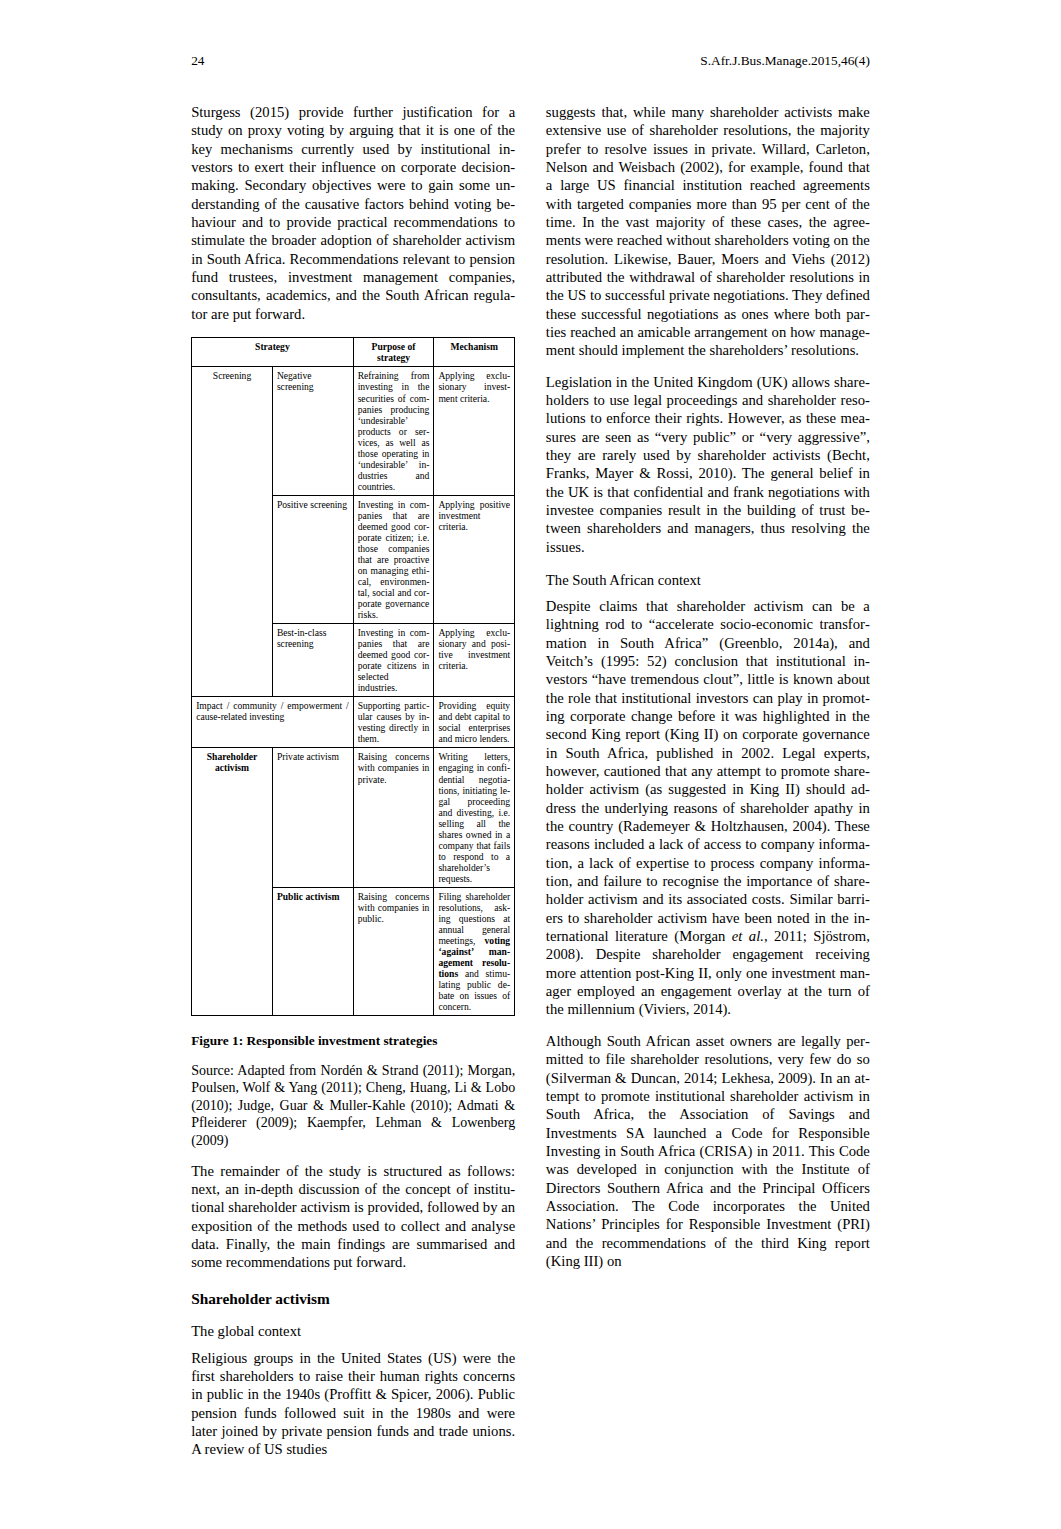24
S.Afr.J.Bus.Manage.2015,46(4)
Sturgess (2015) provide further justification for a study on proxy voting by arguing that it is one of the key mechanisms currently used by institutional investors to exert their influence on corporate decision-making. Secondary objectives were to gain some understanding of the causative factors behind voting behaviour and to provide practical recommendations to stimulate the broader adoption of shareholder activism in South Africa. Recommendations relevant to pension fund trustees, investment management companies, consultants, academics, and the South African regulator are put forward.
| Strategy | Purpose of strategy | Mechanism |
| --- | --- | --- |
| Screening | Negative screening | Refraining from investing in the securities of companies producing ‘undesirable’ products or services, as well as those operating in ‘undesirable’ industries and countries. | Applying exclusionary investment criteria. |
| Positive screening | Investing in companies that are deemed good corporate citizen; i.e. those companies that are proactive on managing ethical, environmental, social and corporate governance risks. | Applying positive investment criteria. |
| Best-in-class screening | Investing in companies that are deemed good corporate citizens in selected industries. | Applying exclusionary and positive investment criteria. |
| Impact / community / empowerment / cause-related investing | Supporting particular causes by investing directly in them. | Providing equity and debt capital to social enterprises and micro lenders. |
| Shareholder activism | Private activism | Raising concerns with companies in private. | Writing letters, engaging in confidential negotiations, initiating legal proceeding and divesting, i.e. selling all the shares owned in a company that fails to respond to a shareholder’s requests. |
| Public activism | Raising concerns with companies in public. | Filing shareholder resolutions, asking questions at annual general meetings, voting ‘against’ management resolutions and stimulating public debate on issues of concern. |
Figure 1: Responsible investment strategies
Source: Adapted from Nordén & Strand (2011); Morgan, Poulsen, Wolf & Yang (2011); Cheng, Huang, Li & Lobo (2010); Judge, Guar & Muller-Kahle (2010); Admati & Pfleiderer (2009); Kaempfer, Lehman & Lowenberg (2009)
The remainder of the study is structured as follows: next, an in-depth discussion of the concept of institutional shareholder activism is provided, followed by an exposition of the methods used to collect and analyse data. Finally, the main findings are summarised and some recommendations put forward.
Shareholder activism
The global context
Religious groups in the United States (US) were the first shareholders to raise their human rights concerns in public in the 1940s (Proffitt & Spicer, 2006). Public pension funds followed suit in the 1980s and were later joined by private pension funds and trade unions. A review of US studies
suggests that, while many shareholder activists make extensive use of shareholder resolutions, the majority prefer to resolve issues in private. Willard, Carleton, Nelson and Weisbach (2002), for example, found that a large US financial institution reached agreements with targeted companies more than 95 per cent of the time. In the vast majority of these cases, the agreements were reached without shareholders voting on the resolution. Likewise, Bauer, Moers and Viehs (2012) attributed the withdrawal of shareholder resolutions in the US to successful private negotiations. They defined these successful negotiations as ones where both parties reached an amicable arrangement on how management should implement the shareholders’ resolutions.
Legislation in the United Kingdom (UK) allows shareholders to use legal proceedings and shareholder resolutions to enforce their rights. However, as these measures are seen as “very public” or “very aggressive”, they are rarely used by shareholder activists (Becht, Franks, Mayer & Rossi, 2010). The general belief in the UK is that confidential and frank negotiations with investee companies result in the building of trust between shareholders and managers, thus resolving the issues.
The South African context
Despite claims that shareholder activism can be a lightning rod to “accelerate socio-economic transformation in South Africa” (Greenblo, 2014a), and Veitch’s (1995: 52) conclusion that institutional investors “have tremendous clout”, little is known about the role that institutional investors can play in promoting corporate change before it was highlighted in the second King report (King II) on corporate governance in South Africa, published in 2002. Legal experts, however, cautioned that any attempt to promote shareholder activism (as suggested in King II) should address the underlying reasons of shareholder apathy in the country (Rademeyer & Holtzhausen, 2004). These reasons included a lack of access to company information, a lack of expertise to process company information, and failure to recognise the importance of shareholder activism and its associated costs. Similar barriers to shareholder activism have been noted in the international literature (Morgan et al., 2011; Sjöstrom, 2008). Despite shareholder engagement receiving more attention post-King II, only one investment manager employed an engagement overlay at the turn of the millennium (Viviers, 2014).
Although South African asset owners are legally permitted to file shareholder resolutions, very few do so (Silverman & Duncan, 2014; Lekhesa, 2009). In an attempt to promote institutional shareholder activism in South Africa, the Association of Savings and Investments SA launched a Code for Responsible Investing in South Africa (CRISA) in 2011. This Code was developed in conjunction with the Institute of Directors Southern Africa and the Principal Officers Association. The Code incorporates the United Nations’ Principles for Responsible Investment (PRI) and the recommendations of the third King report (King III) on